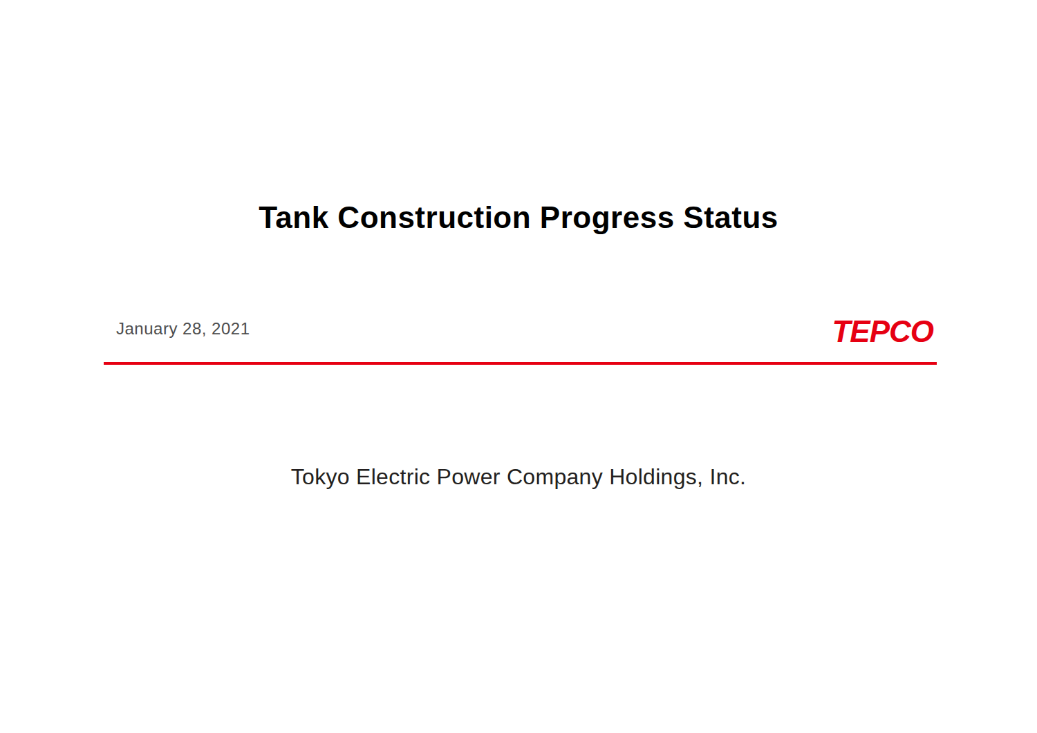Tank Construction Progress Status
January 28, 2021
TEPCO
Tokyo Electric Power Company Holdings, Inc.